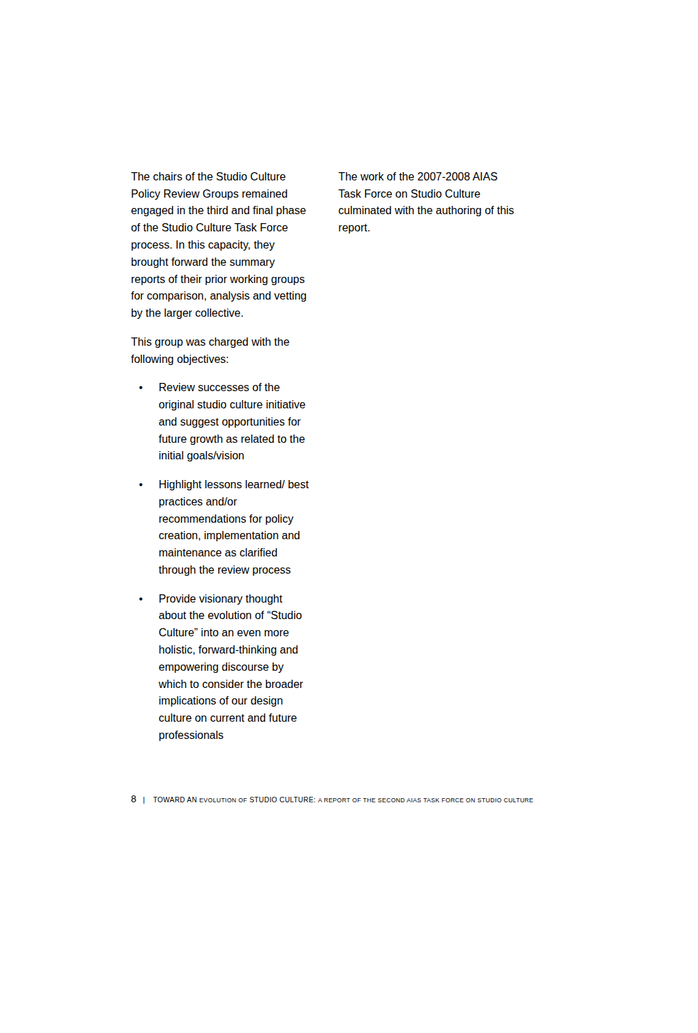The chairs of the Studio Culture Policy Review Groups remained engaged in the third and final phase of the Studio Culture Task Force process. In this capacity, they brought forward the summary reports of their prior working groups for comparison, analysis and vetting by the larger collective.
This group was charged with the following objectives:
Review successes of the original studio culture initiative and suggest opportunities for future growth as related to the initial goals/vision
Highlight lessons learned/ best practices and/or recommendations for policy creation, implementation and maintenance as clarified through the review process
Provide visionary thought about the evolution of “Studio Culture” into an even more holistic, forward-thinking and empowering discourse by which to consider the broader implications of our design culture on current and future professionals
The work of the 2007-2008 AIAS Task Force on Studio Culture culminated with the authoring of this report.
8|Toward an EVOLUTION OF Studio Culture: A REPORT OF THE SECOND AIAS TASK FORCE ON STUDIO CULTURE